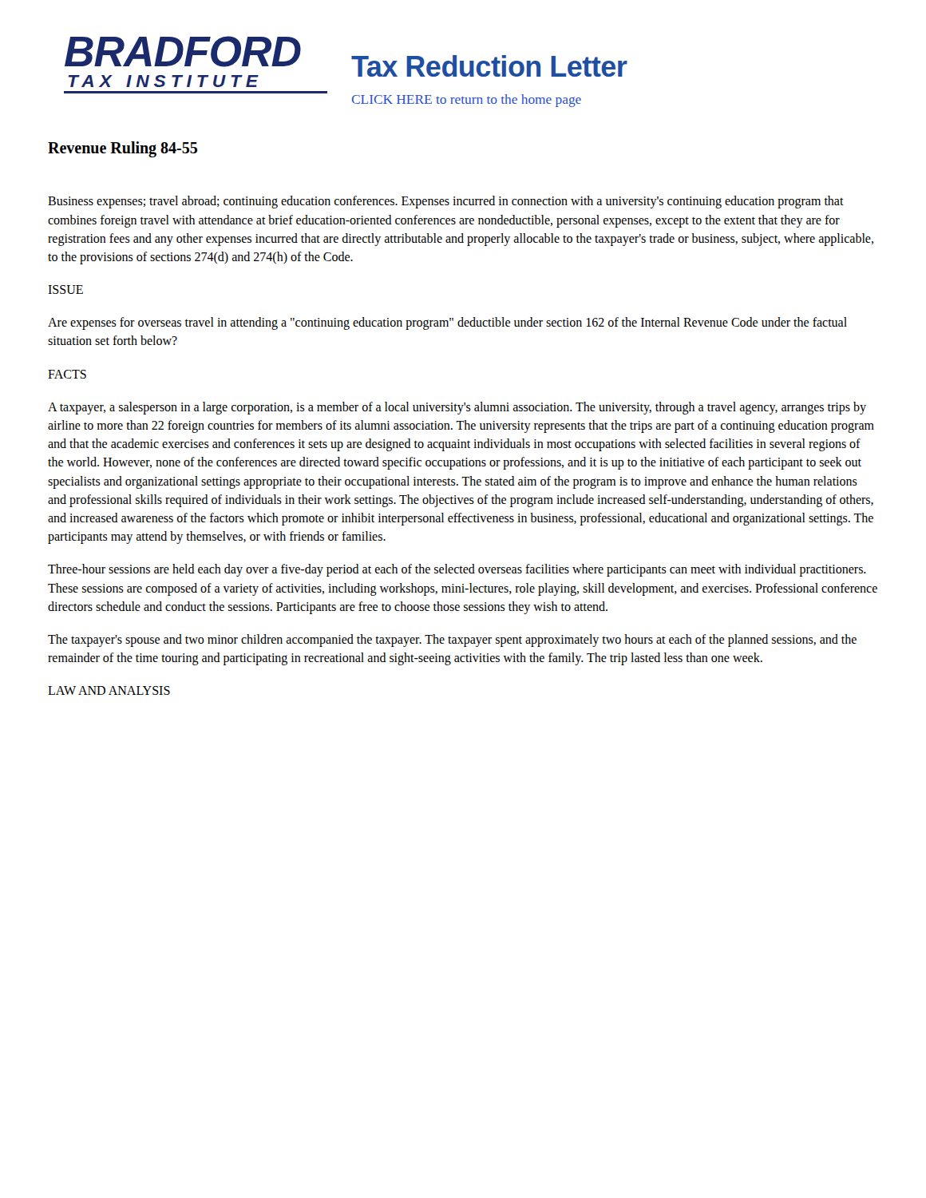BRADFORD TAX INSTITUTE
Tax Reduction Letter
CLICK HERE to return to the home page
Revenue Ruling 84-55
Business expenses; travel abroad; continuing education conferences. Expenses incurred in connection with a university's continuing education program that combines foreign travel with attendance at brief education-oriented conferences are nondeductible, personal expenses, except to the extent that they are for registration fees and any other expenses incurred that are directly attributable and properly allocable to the taxpayer's trade or business, subject, where applicable, to the provisions of sections 274(d) and 274(h) of the Code.
ISSUE
Are expenses for overseas travel in attending a "continuing education program" deductible under section 162 of the Internal Revenue Code under the factual situation set forth below?
FACTS
A taxpayer, a salesperson in a large corporation, is a member of a local university's alumni association. The university, through a travel agency, arranges trips by airline to more than 22 foreign countries for members of its alumni association. The university represents that the trips are part of a continuing education program and that the academic exercises and conferences it sets up are designed to acquaint individuals in most occupations with selected facilities in several regions of the world. However, none of the conferences are directed toward specific occupations or professions, and it is up to the initiative of each participant to seek out specialists and organizational settings appropriate to their occupational interests. The stated aim of the program is to improve and enhance the human relations and professional skills required of individuals in their work settings. The objectives of the program include increased self-understanding, understanding of others, and increased awareness of the factors which promote or inhibit interpersonal effectiveness in business, professional, educational and organizational settings. The participants may attend by themselves, or with friends or families.
Three-hour sessions are held each day over a five-day period at each of the selected overseas facilities where participants can meet with individual practitioners. These sessions are composed of a variety of activities, including workshops, mini-lectures, role playing, skill development, and exercises. Professional conference directors schedule and conduct the sessions. Participants are free to choose those sessions they wish to attend.
The taxpayer's spouse and two minor children accompanied the taxpayer. The taxpayer spent approximately two hours at each of the planned sessions, and the remainder of the time touring and participating in recreational and sight-seeing activities with the family. The trip lasted less than one week.
LAW AND ANALYSIS